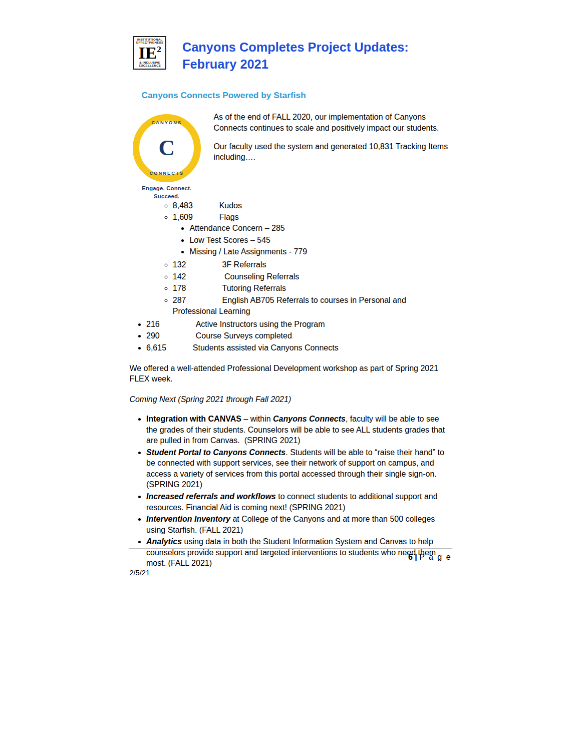Institutional
Effectiveness IE2 & Inclusive
Excellence
Canyons Completes Project Updates: February 2021
Canyons Connects Powered by Starfish
CANYONS
C
CONNECTS
Engage. Connect. Succeed.
As of the end of FALL 2020, our implementation of Canyons Connects continues to scale and positively impact our students.
Our faculty used the system and generated 10,831 Tracking Items including….
8,483 Kudos
1,609 Flags
Attendance Concern – 285
Low Test Scores – 545
Missing / Late Assignments - 779
132 3F Referrals
142 Counseling Referrals
178 Tutoring Referrals
287 English AB705 Referrals to courses in Personal and Professional Learning
216 Active Instructors using the Program
290 Course Surveys completed
6,615 Students assisted via Canyons Connects
We offered a well-attended Professional Development workshop as part of Spring 2021 FLEX week.
Coming Next (Spring 2021 through Fall 2021)
Integration with CANVAS – within Canyons Connects, faculty will be able to see the grades of their students. Counselors will be able to see ALL students grades that are pulled in from Canvas. (SPRING 2021)
Student Portal to Canyons Connects. Students will be able to “raise their hand” to be connected with support services, see their network of support on campus, and access a variety of services from this portal accessed through their single sign-on. (SPRING 2021)
Increased referrals and workflows to connect students to additional support and resources. Financial Aid is coming next! (SPRING 2021)
Intervention Inventory at College of the Canyons and at more than 500 colleges using Starfish. (FALL 2021)
Analytics using data in both the Student Information System and Canvas to help counselors provide support and targeted interventions to students who need them most. (FALL 2021)
6 | P a g e
2/5/21